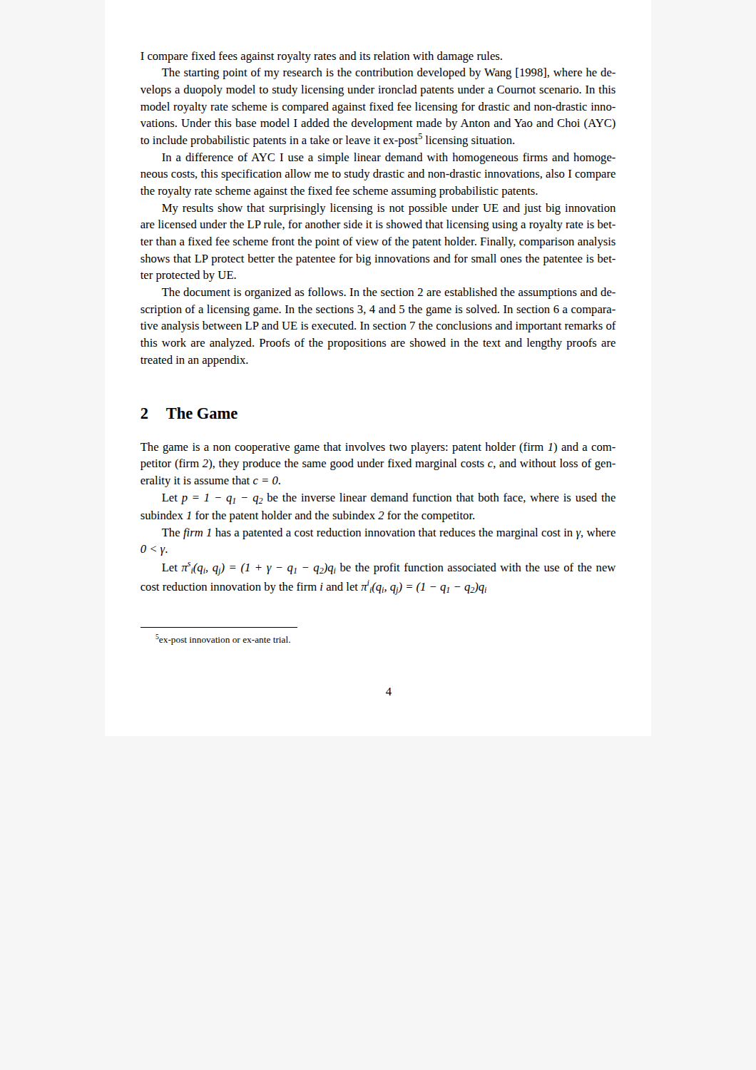I compare fixed fees against royalty rates and its relation with damage rules.
The starting point of my research is the contribution developed by Wang [1998], where he develops a duopoly model to study licensing under ironclad patents under a Cournot scenario. In this model royalty rate scheme is compared against fixed fee licensing for drastic and non-drastic innovations. Under this base model I added the development made by Anton and Yao and Choi (AYC) to include probabilistic patents in a take or leave it ex-post5 licensing situation.
In a difference of AYC I use a simple linear demand with homogeneous firms and homogeneous costs, this specification allow me to study drastic and non-drastic innovations, also I compare the royalty rate scheme against the fixed fee scheme assuming probabilistic patents.
My results show that surprisingly licensing is not possible under UE and just big innovation are licensed under the LP rule, for another side it is showed that licensing using a royalty rate is better than a fixed fee scheme front the point of view of the patent holder. Finally, comparison analysis shows that LP protect better the patentee for big innovations and for small ones the patentee is better protected by UE.
The document is organized as follows. In the section 2 are established the assumptions and description of a licensing game. In the sections 3, 4 and 5 the game is solved. In section 6 a comparative analysis between LP and UE is executed. In section 7 the conclusions and important remarks of this work are analyzed. Proofs of the propositions are showed in the text and lengthy proofs are treated in an appendix.
2 The Game
The game is a non cooperative game that involves two players: patent holder (firm 1) and a competitor (firm 2), they produce the same good under fixed marginal costs c, and without loss of generality it is assume that c = 0.
Let p = 1 − q1 − q2 be the inverse linear demand function that both face, where is used the subindex 1 for the patent holder and the subindex 2 for the competitor.
The firm 1 has a patented a cost reduction innovation that reduces the marginal cost in γ, where 0 < γ.
Let πsi(qi, qj) = (1 + γ − q1 − q2)qi be the profit function associated with the use of the new cost reduction innovation by the firm i and let πii(qi, qj) = (1 − q1 − q2)qi
5ex-post innovation or ex-ante trial.
4